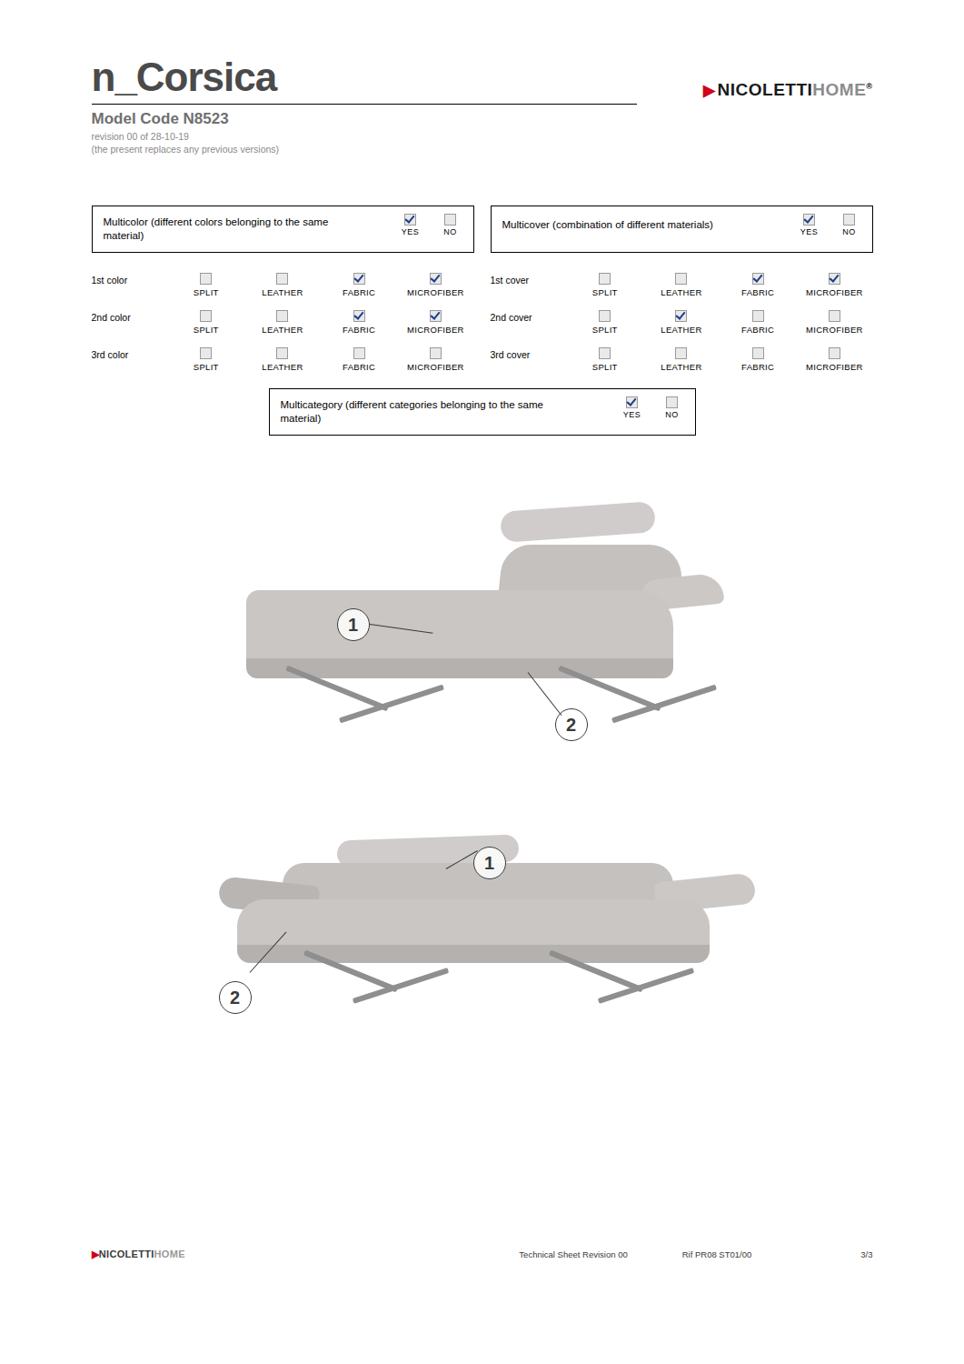n_Corsica
Model Code N8523
revision 00 of 28-10-19
(the present replaces any previous versions)
▶NICOLETTI HOME®
Multicolor (different colors belonging to the same material)
YES
NO
Multicover (combination of different materials)
YES
NO
| 1st color | SPLIT | LEATHER | FABRIC | MICROFIBER |
| 2nd color | SPLIT | LEATHER | FABRIC | MICROFIBER |
| 3rd color | SPLIT | LEATHER | FABRIC | MICROFIBER |
| 1st cover | SPLIT | LEATHER | FABRIC | MICROFIBER |
| 2nd cover | SPLIT | LEATHER | FABRIC | MICROFIBER |
| 3rd cover | SPLIT | LEATHER | FABRIC | MICROFIBER |
Multicategory (different categories belonging to the same material)
YES
NO
1
2
1
2
▶NICOLETTIHOME
Technical Sheet Revision 00 Rif PR08 ST01/00 3/3